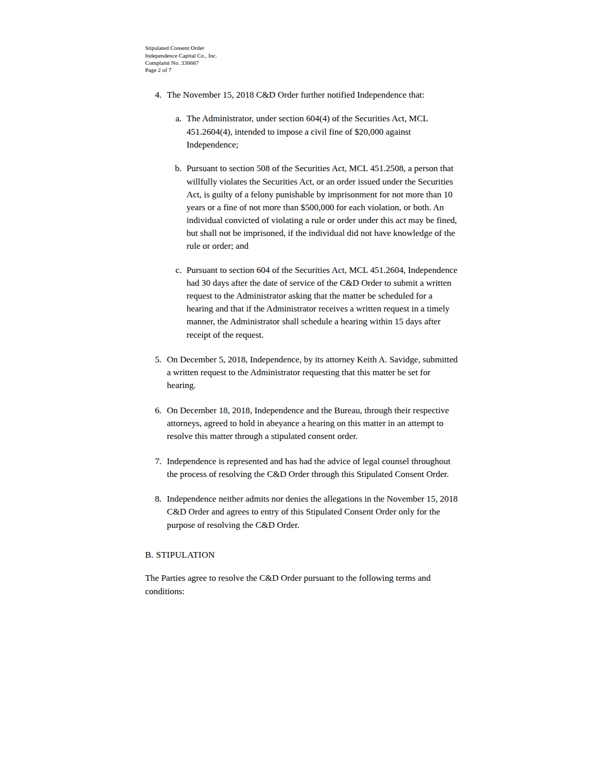Stipulated Consent Order
Independence Capital Co., Inc.
Complaint No. 336687
Page 2 of 7
The November 15, 2018 C&D Order further notified Independence that:
The Administrator, under section 604(4) of the Securities Act, MCL 451.2604(4), intended to impose a civil fine of $20,000 against Independence;
Pursuant to section 508 of the Securities Act, MCL 451.2508, a person that willfully violates the Securities Act, or an order issued under the Securities Act, is guilty of a felony punishable by imprisonment for not more than 10 years or a fine of not more than $500,000 for each violation, or both. An individual convicted of violating a rule or order under this act may be fined, but shall not be imprisoned, if the individual did not have knowledge of the rule or order; and
Pursuant to section 604 of the Securities Act, MCL 451.2604, Independence had 30 days after the date of service of the C&D Order to submit a written request to the Administrator asking that the matter be scheduled for a hearing and that if the Administrator receives a written request in a timely manner, the Administrator shall schedule a hearing within 15 days after receipt of the request.
On December 5, 2018, Independence, by its attorney Keith A. Savidge, submitted a written request to the Administrator requesting that this matter be set for hearing.
On December 18, 2018, Independence and the Bureau, through their respective attorneys, agreed to hold in abeyance a hearing on this matter in an attempt to resolve this matter through a stipulated consent order.
Independence is represented and has had the advice of legal counsel throughout the process of resolving the C&D Order through this Stipulated Consent Order.
Independence neither admits nor denies the allegations in the November 15, 2018 C&D Order and agrees to entry of this Stipulated Consent Order only for the purpose of resolving the C&D Order.
B. STIPULATION
The Parties agree to resolve the C&D Order pursuant to the following terms and conditions: